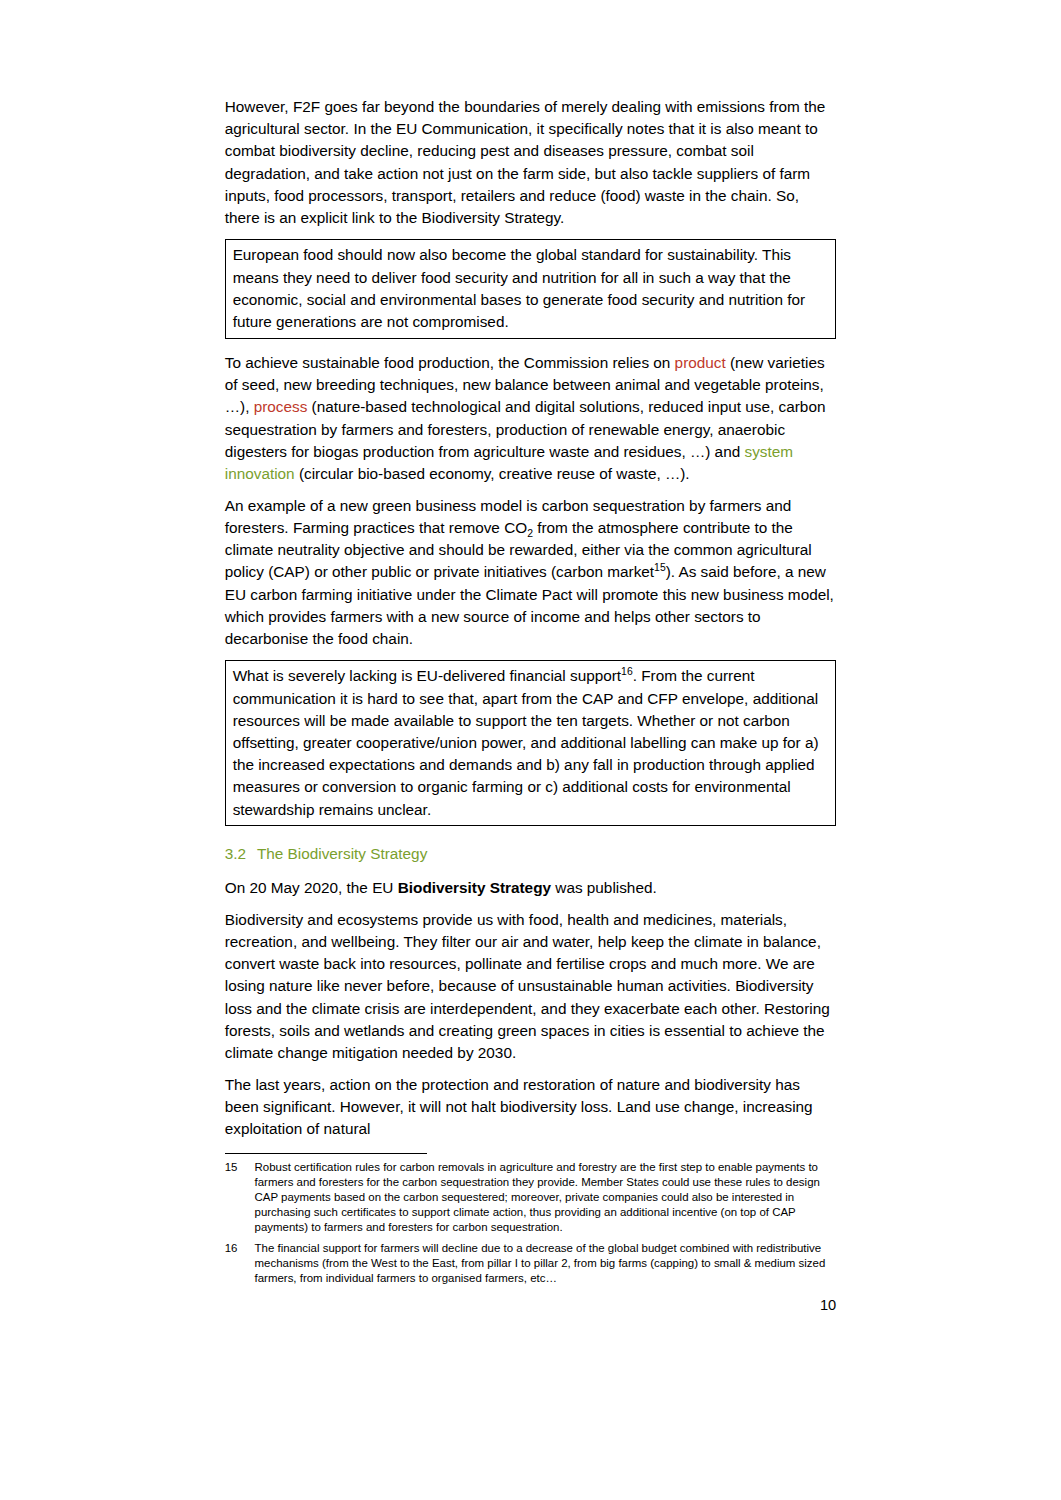However, F2F goes far beyond the boundaries of merely dealing with emissions from the agricultural sector. In the EU Communication, it specifically notes that it is also meant to combat biodiversity decline, reducing pest and diseases pressure, combat soil degradation, and take action not just on the farm side, but also tackle suppliers of farm inputs, food processors, transport, retailers and reduce (food) waste in the chain. So, there is an explicit link to the Biodiversity Strategy.
European food should now also become the global standard for sustainability. This means they need to deliver food security and nutrition for all in such a way that the economic, social and environmental bases to generate food security and nutrition for future generations are not compromised.
To achieve sustainable food production, the Commission relies on product (new varieties of seed, new breeding techniques, new balance between animal and vegetable proteins, …), process (nature-based technological and digital solutions, reduced input use, carbon sequestration by farmers and foresters, production of renewable energy, anaerobic digesters for biogas production from agriculture waste and residues, …) and system innovation (circular bio-based economy, creative reuse of waste, …).
An example of a new green business model is carbon sequestration by farmers and foresters. Farming practices that remove CO2 from the atmosphere contribute to the climate neutrality objective and should be rewarded, either via the common agricultural policy (CAP) or other public or private initiatives (carbon market15). As said before, a new EU carbon farming initiative under the Climate Pact will promote this new business model, which provides farmers with a new source of income and helps other sectors to decarbonise the food chain.
What is severely lacking is EU-delivered financial support16. From the current communication it is hard to see that, apart from the CAP and CFP envelope, additional resources will be made available to support the ten targets. Whether or not carbon offsetting, greater cooperative/union power, and additional labelling can make up for a) the increased expectations and demands and b) any fall in production through applied measures or conversion to organic farming or c) additional costs for environmental stewardship remains unclear.
3.2 The Biodiversity Strategy
On 20 May 2020, the EU Biodiversity Strategy was published.
Biodiversity and ecosystems provide us with food, health and medicines, materials, recreation, and wellbeing. They filter our air and water, help keep the climate in balance, convert waste back into resources, pollinate and fertilise crops and much more. We are losing nature like never before, because of unsustainable human activities. Biodiversity loss and the climate crisis are interdependent, and they exacerbate each other. Restoring forests, soils and wetlands and creating green spaces in cities is essential to achieve the climate change mitigation needed by 2030.
The last years, action on the protection and restoration of nature and biodiversity has been significant. However, it will not halt biodiversity loss. Land use change, increasing exploitation of natural
15
Robust certification rules for carbon removals in agriculture and forestry are the first step to enable payments to farmers and foresters for the carbon sequestration they provide. Member States could use these rules to design CAP payments based on the carbon sequestered; moreover, private companies could also be interested in purchasing such certificates to support climate action, thus providing an additional incentive (on top of CAP payments) to farmers and foresters for carbon sequestration.
16
The financial support for farmers will decline due to a decrease of the global budget combined with redistributive mechanisms (from the West to the East, from pillar I to pillar 2, from big farms (capping) to small & medium sized farmers, from individual farmers to organised farmers, etc…
10